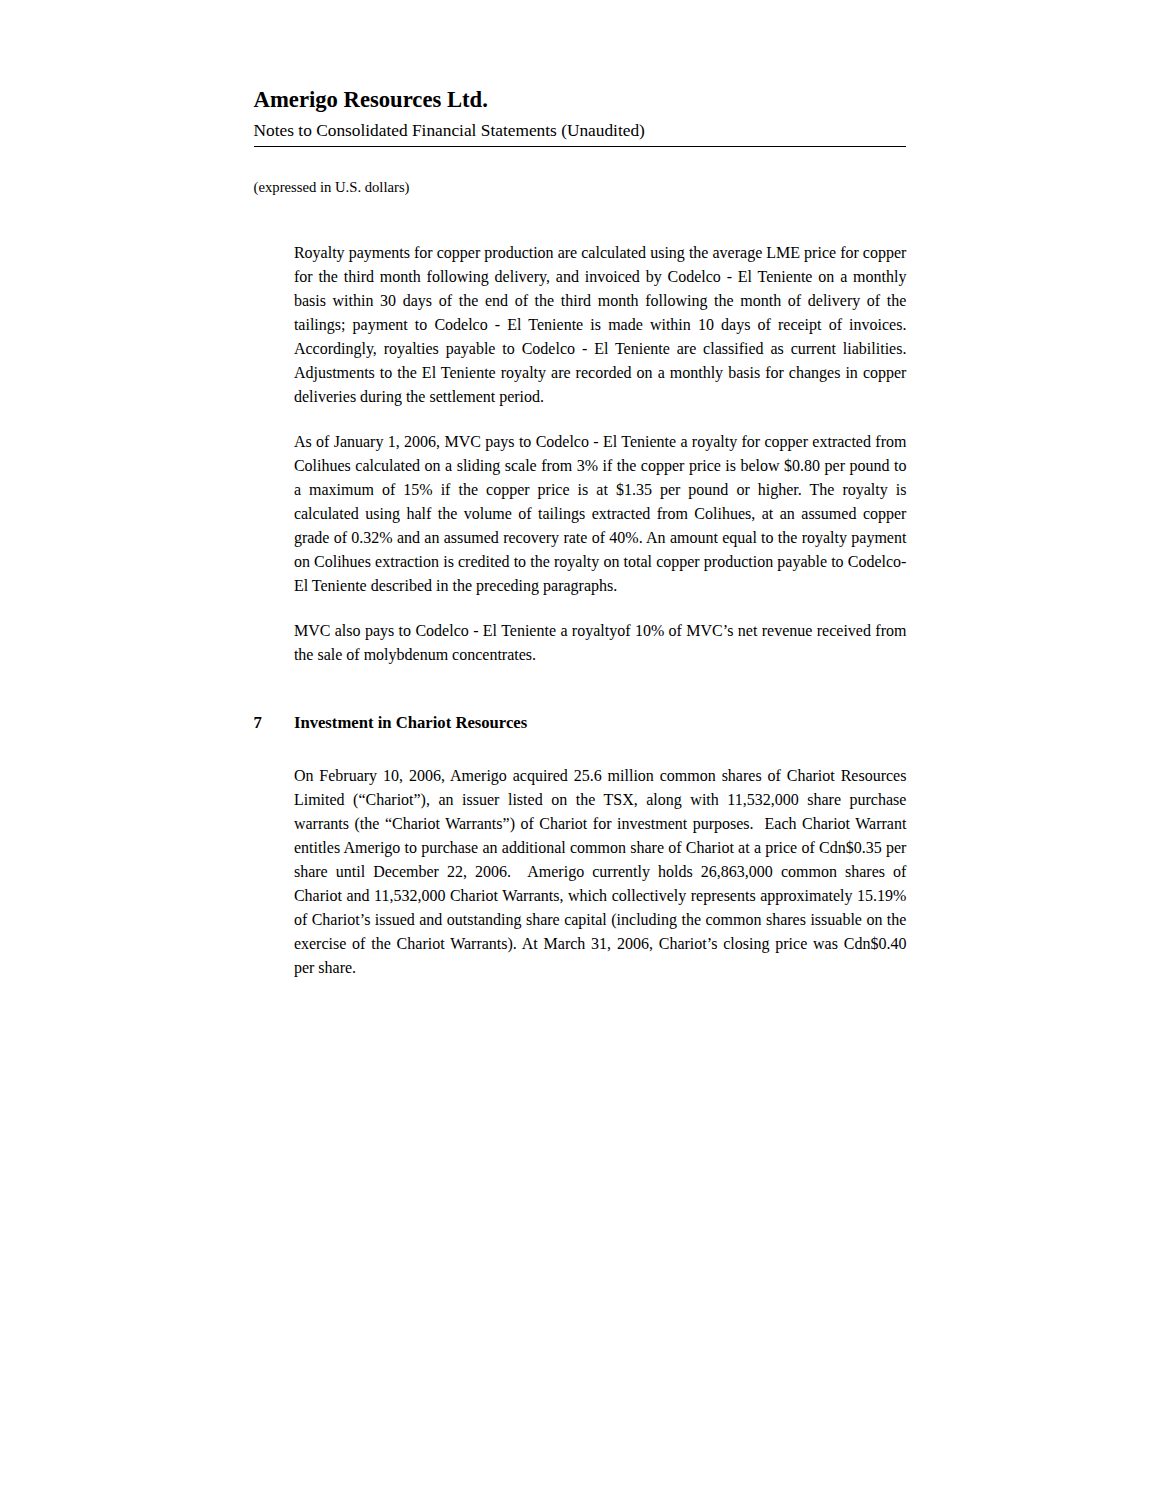Amerigo Resources Ltd.
Notes to Consolidated Financial Statements (Unaudited)
(expressed in U.S. dollars)
Royalty payments for copper production are calculated using the average LME price for copper for the third month following delivery, and invoiced by Codelco - El Teniente on a monthly basis within 30 days of the end of the third month following the month of delivery of the tailings; payment to Codelco - El Teniente is made within 10 days of receipt of invoices. Accordingly, royalties payable to Codelco - El Teniente are classified as current liabilities. Adjustments to the El Teniente royalty are recorded on a monthly basis for changes in copper deliveries during the settlement period.
As of January 1, 2006, MVC pays to Codelco - El Teniente a royalty for copper extracted from Colihues calculated on a sliding scale from 3% if the copper price is below $0.80 per pound to a maximum of 15% if the copper price is at $1.35 per pound or higher. The royalty is calculated using half the volume of tailings extracted from Colihues, at an assumed copper grade of 0.32% and an assumed recovery rate of 40%. An amount equal to the royalty payment on Colihues extraction is credited to the royalty on total copper production payable to Codelco-El Teniente described in the preceding paragraphs.
MVC also pays to Codelco - El Teniente a royaltyof 10% of MVC’s net revenue received from the sale of molybdenum concentrates.
7 Investment in Chariot Resources
On February 10, 2006, Amerigo acquired 25.6 million common shares of Chariot Resources Limited (“Chariot”), an issuer listed on the TSX, along with 11,532,000 share purchase warrants (the “Chariot Warrants”) of Chariot for investment purposes. Each Chariot Warrant entitles Amerigo to purchase an additional common share of Chariot at a price of Cdn$0.35 per share until December 22, 2006. Amerigo currently holds 26,863,000 common shares of Chariot and 11,532,000 Chariot Warrants, which collectively represents approximately 15.19% of Chariot’s issued and outstanding share capital (including the common shares issuable on the exercise of the Chariot Warrants). At March 31, 2006, Chariot’s closing price was Cdn$0.40 per share.